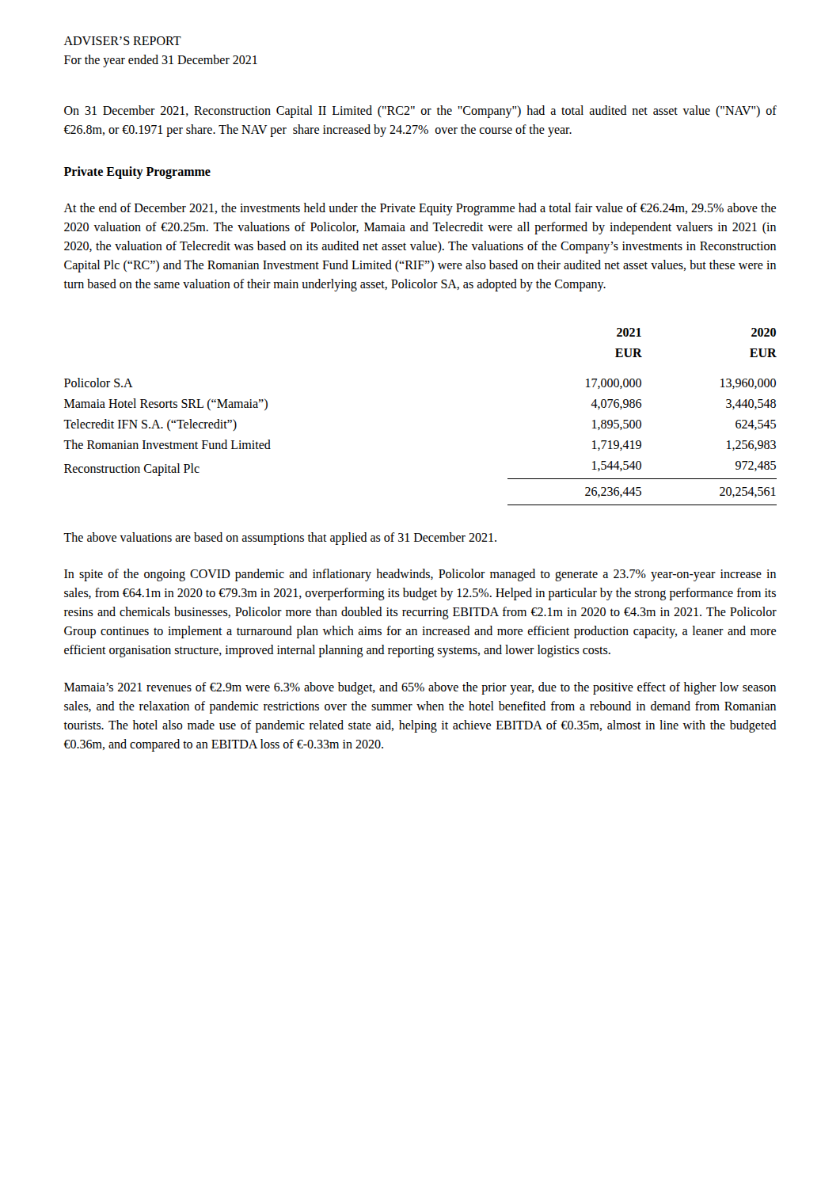ADVISER’S REPORT
For the year ended 31 December 2021
On 31 December 2021, Reconstruction Capital II Limited ("RC2" or the "Company") had a total audited net asset value ("NAV") of €26.8m, or €0.1971 per share. The NAV per share increased by 24.27% over the course of the year.
Private Equity Programme
At the end of December 2021, the investments held under the Private Equity Programme had a total fair value of €26.24m, 29.5% above the 2020 valuation of €20.25m. The valuations of Policolor, Mamaia and Telecredit were all performed by independent valuers in 2021 (in 2020, the valuation of Telecredit was based on its audited net asset value). The valuations of the Company’s investments in Reconstruction Capital Plc (“RC”) and The Romanian Investment Fund Limited (“RIF”) were also based on their audited net asset values, but these were in turn based on the same valuation of their main underlying asset, Policolor SA, as adopted by the Company.
| | 2021 | 2020 |
| --- | --- | --- |
| | EUR | EUR |
| Policolor S.A | 17,000,000 | 13,960,000 |
| Mamaia Hotel Resorts SRL (“Mamaia”) | 4,076,986 | 3,440,548 |
| Telecredit IFN S.A. (“Telecredit”) | 1,895,500 | 624,545 |
| The Romanian Investment Fund Limited | 1,719,419 | 1,256,983 |
| Reconstruction Capital Plc | 1,544,540 | 972,485 |
| | 26,236,445 | 20,254,561 |
The above valuations are based on assumptions that applied as of 31 December 2021.
In spite of the ongoing COVID pandemic and inflationary headwinds, Policolor managed to generate a 23.7% year-on-year increase in sales, from €64.1m in 2020 to €79.3m in 2021, overperforming its budget by 12.5%. Helped in particular by the strong performance from its resins and chemicals businesses, Policolor more than doubled its recurring EBITDA from €2.1m in 2020 to €4.3m in 2021. The Policolor Group continues to implement a turnaround plan which aims for an increased and more efficient production capacity, a leaner and more efficient organisation structure, improved internal planning and reporting systems, and lower logistics costs.
Mamaia’s 2021 revenues of €2.9m were 6.3% above budget, and 65% above the prior year, due to the positive effect of higher low season sales, and the relaxation of pandemic restrictions over the summer when the hotel benefited from a rebound in demand from Romanian tourists. The hotel also made use of pandemic related state aid, helping it achieve EBITDA of €0.35m, almost in line with the budgeted €0.36m, and compared to an EBITDA loss of €-0.33m in 2020.